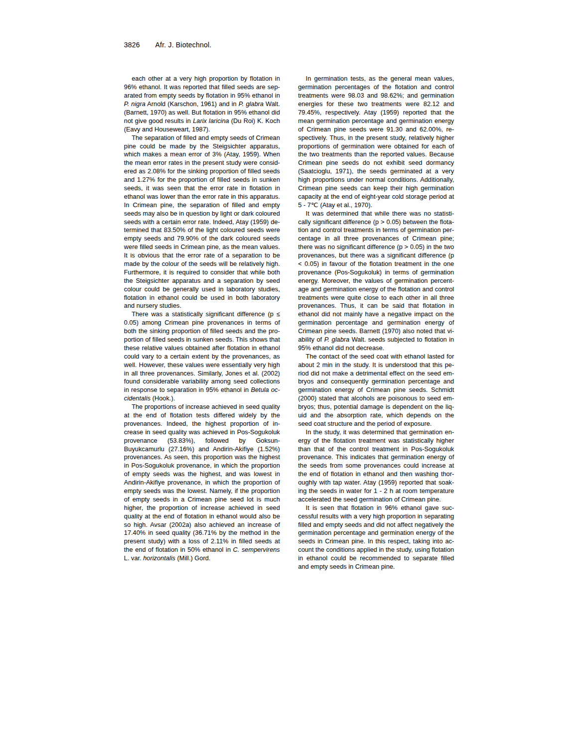3826 Afr. J. Biotechnol.
each other at a very high proportion by flotation in 96% ethanol. It was reported that filled seeds are separated from empty seeds by flotation in 95% ethanol in P. nigra Arnold (Karschon, 1961) and in P. glabra Walt. (Barnett, 1970) as well. But flotation in 95% ethanol did not give good results in Larix laricina (Du Roi) K. Koch (Eavy and Houseweart, 1987).
The separation of filled and empty seeds of Crimean pine could be made by the Steigsichter apparatus, which makes a mean error of 3% (Atay, 1959). When the mean error rates in the present study were considered as 2.08% for the sinking proportion of filled seeds and 1.27% for the proportion of filled seeds in sunken seeds, it was seen that the error rate in flotation in ethanol was lower than the error rate in this apparatus. In Crimean pine, the separation of filled and empty seeds may also be in question by light or dark coloured seeds with a certain error rate. Indeed, Atay (1959) determined that 83.50% of the light coloured seeds were empty seeds and 79.90% of the dark coloured seeds were filled seeds in Crimean pine, as the mean values. It is obvious that the error rate of a separation to be made by the colour of the seeds will be relatively high. Furthermore, it is required to consider that while both the Steigsichter apparatus and a separation by seed colour could be generally used in laboratory studies, flotation in ethanol could be used in both laboratory and nursery studies.
There was a statistically significant difference (p ≤ 0.05) among Crimean pine provenances in terms of both the sinking proportion of filled seeds and the proportion of filled seeds in sunken seeds. This shows that these relative values obtained after flotation in ethanol could vary to a certain extent by the provenances, as well. However, these values were essentially very high in all three provenances. Similarly, Jones et al. (2002) found considerable variability among seed collections in response to separation in 95% ethanol in Betula occidentalis (Hook.).
The proportions of increase achieved in seed quality at the end of flotation tests differed widely by the provenances. Indeed, the highest proportion of increase in seed quality was achieved in Pos-Sogukoluk provenance (53.83%), followed by Goksun-Buyukcamurlu (27.16%) and Andirin-Akifiye (1.52%) provenances. As seen, this proportion was the highest in Pos-Sogukoluk provenance, in which the proportion of empty seeds was the highest, and was lowest in Andirin-Akifiye provenance, in which the proportion of empty seeds was the lowest. Namely, if the proportion of empty seeds in a Crimean pine seed lot is much higher, the proportion of increase achieved in seed quality at the end of flotation in ethanol would also be so high. Avsar (2002a) also achieved an increase of 17.40% in seed quality (36.71% by the method in the present study) with a loss of 2.11% in filled seeds at the end of flotation in 50% ethanol in C. sempervirens L. var. horizontalis (Mill.) Gord.
In germination tests, as the general mean values, germination percentages of the flotation and control treatments were 98.03 and 98.62%; and germination energies for these two treatments were 82.12 and 79.45%, respectively. Atay (1959) reported that the mean germination percentage and germination energy of Crimean pine seeds were 91.30 and 62.00%, respectively. Thus, in the present study, relatively higher proportions of germination were obtained for each of the two treatments than the reported values. Because Crimean pine seeds do not exhibit seed dormancy (Saatcioglu, 1971), the seeds germinated at a very high proportions under normal conditions. Additionally, Crimean pine seeds can keep their high germination capacity at the end of eight-year cold storage period at 5 - 7℃ (Atay et al., 1970).
It was determined that while there was no statistically significant difference (p > 0.05) between the flotation and control treatments in terms of germination percentage in all three provenances of Crimean pine; there was no significant difference (p > 0.05) in the two provenances, but there was a significant difference (p < 0.05) in favour of the flotation treatment in the one provenance (Pos-Sogukoluk) in terms of germination energy. Moreover, the values of germination percentage and germination energy of the flotation and control treatments were quite close to each other in all three provenances. Thus, it can be said that flotation in ethanol did not mainly have a negative impact on the germination percentage and germination energy of Crimean pine seeds. Barnett (1970) also noted that viability of P. glabra Walt. seeds subjected to flotation in 95% ethanol did not decrease.
The contact of the seed coat with ethanol lasted for about 2 min in the study. It is understood that this period did not make a detrimental effect on the seed embryos and consequently germination percentage and germination energy of Crimean pine seeds. Schmidt (2000) stated that alcohols are poisonous to seed embryos; thus, potential damage is dependent on the liquid and the absorption rate, which depends on the seed coat structure and the period of exposure.
In the study, it was determined that germination energy of the flotation treatment was statistically higher than that of the control treatment in Pos-Sogukoluk provenance. This indicates that germination energy of the seeds from some provenances could increase at the end of flotation in ethanol and then washing thoroughly with tap water. Atay (1959) reported that soaking the seeds in water for 1 - 2 h at room temperature accelerated the seed germination of Crimean pine.
It is seen that flotation in 96% ethanol gave successful results with a very high proportion in separating filled and empty seeds and did not affect negatively the germination percentage and germination energy of the seeds in Crimean pine. In this respect, taking into account the conditions applied in the study, using flotation in ethanol could be recommended to separate filled and empty seeds in Crimean pine.